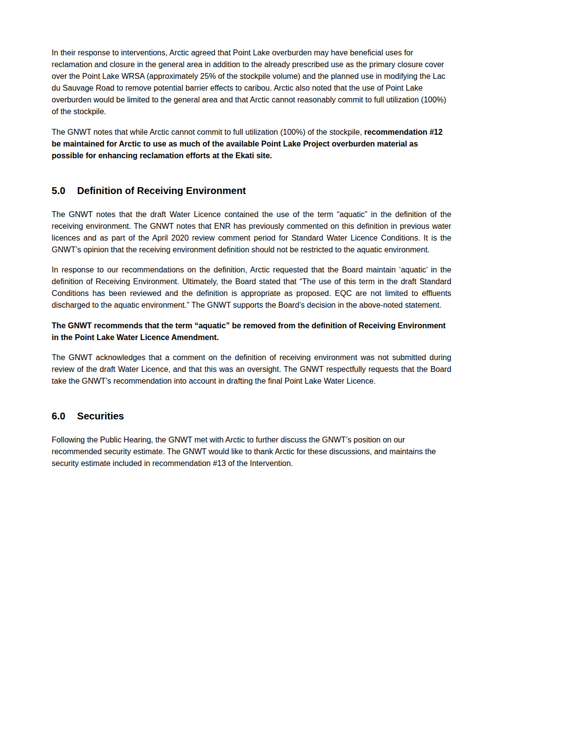In their response to interventions, Arctic agreed that Point Lake overburden may have beneficial uses for reclamation and closure in the general area in addition to the already prescribed use as the primary closure cover over the Point Lake WRSA (approximately 25% of the stockpile volume) and the planned use in modifying the Lac du Sauvage Road to remove potential barrier effects to caribou. Arctic also noted that the use of Point Lake overburden would be limited to the general area and that Arctic cannot reasonably commit to full utilization (100%) of the stockpile.
The GNWT notes that while Arctic cannot commit to full utilization (100%) of the stockpile, recommendation #12 be maintained for Arctic to use as much of the available Point Lake Project overburden material as possible for enhancing reclamation efforts at the Ekati site.
5.0 Definition of Receiving Environment
The GNWT notes that the draft Water Licence contained the use of the term “aquatic” in the definition of the receiving environment. The GNWT notes that ENR has previously commented on this definition in previous water licences and as part of the April 2020 review comment period for Standard Water Licence Conditions. It is the GNWT’s opinion that the receiving environment definition should not be restricted to the aquatic environment.
In response to our recommendations on the definition, Arctic requested that the Board maintain ‘aquatic’ in the definition of Receiving Environment. Ultimately, the Board stated that “The use of this term in the draft Standard Conditions has been reviewed and the definition is appropriate as proposed. EQC are not limited to effluents discharged to the aquatic environment.” The GNWT supports the Board’s decision in the above-noted statement.
The GNWT recommends that the term “aquatic” be removed from the definition of Receiving Environment in the Point Lake Water Licence Amendment.
The GNWT acknowledges that a comment on the definition of receiving environment was not submitted during review of the draft Water Licence, and that this was an oversight. The GNWT respectfully requests that the Board take the GNWT’s recommendation into account in drafting the final Point Lake Water Licence.
6.0 Securities
Following the Public Hearing, the GNWT met with Arctic to further discuss the GNWT’s position on our recommended security estimate. The GNWT would like to thank Arctic for these discussions, and maintains the security estimate included in recommendation #13 of the Intervention.